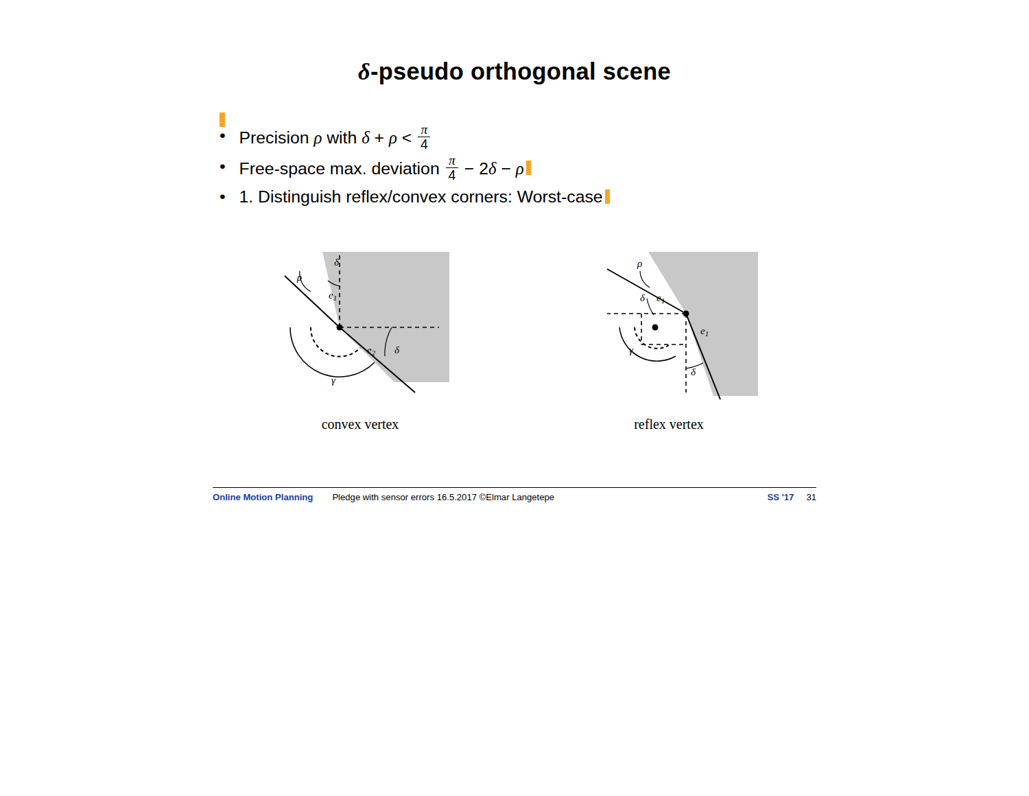δ-pseudo orthogonal scene
Precision ρ with δ + ρ < π 4
Free-space max. deviation π 4 − 2δ − ρ
1. Distinguish reflex/convex corners: Worst-case
δ ρ e1 e2 δ γ
convex vertex
ρ δ e1 e1 δ γ
reflex vertex
Online Motion Planning Pledge with sensor errors 16.5.2017 ©Elmar Langetepe SS '1731